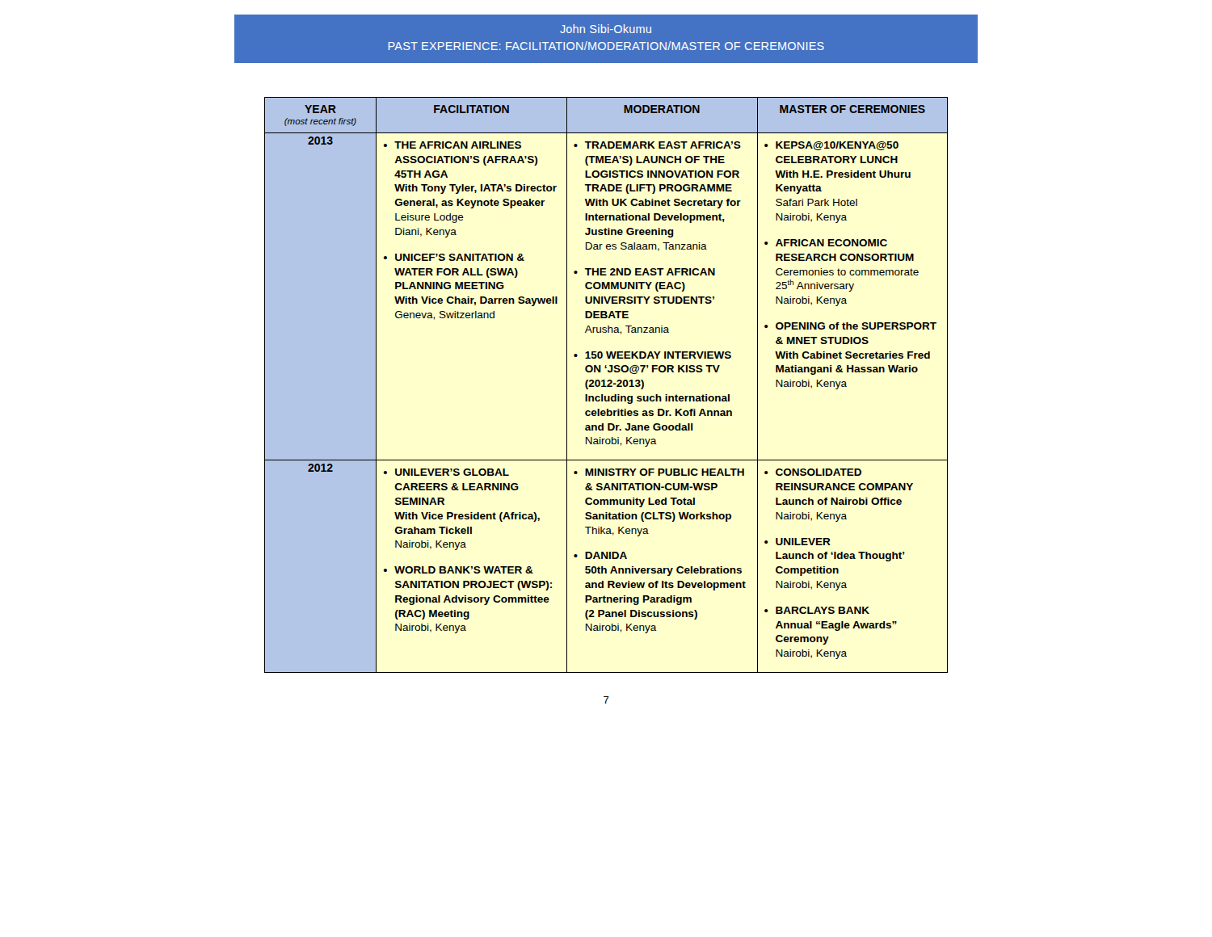John Sibi-Okumu PAST EXPERIENCE: FACILITATION/MODERATION/MASTER OF CEREMONIES
| YEAR (most recent first) | FACILITATION | MODERATION | MASTER OF CEREMONIES |
| --- | --- | --- | --- |
| 2013 | THE AFRICAN AIRLINES ASSOCIATION’S (AFRAA’S) 45TH AGA With Tony Tyler, IATA’s Director General, as Keynote Speaker Leisure Lodge Diani, Kenya UNICEF’S SANITATION & WATER FOR ALL (SWA) PLANNING MEETING With Vice Chair, Darren Saywell Geneva, Switzerland | TRADEMARK EAST AFRICA’S (TMEA’S) LAUNCH OF THE LOGISTICS INNOVATION FOR TRADE (LIFT) PROGRAMME With UK Cabinet Secretary for International Development, Justine Greening Dar es Salaam, Tanzania THE 2ND EAST AFRICAN COMMUNITY (EAC) UNIVERSITY STUDENTS’ DEBATE Arusha, Tanzania 150 WEEKDAY INTERVIEWS ON ‘JSO@7’ FOR KISS TV (2012-2013) Including such international celebrities as Dr. Kofi Annan and Dr. Jane Goodall Nairobi, Kenya | KEPSA@10/KENYA@50 CELEBRATORY LUNCH With H.E. President Uhuru Kenyatta Safari Park Hotel Nairobi, Kenya AFRICAN ECONOMIC RESEARCH CONSORTIUM Ceremonies to commemorate 25 th Anniversary Nairobi, Kenya OPENING of the SUPERSPORT & MNET STUDIOS With Cabinet Secretaries Fred Matiangani & Hassan Wario Nairobi, Kenya |
| 2012 | UNILEVER’S GLOBAL CAREERS & LEARNING SEMINAR With Vice President (Africa), Graham Tickell Nairobi, Kenya WORLD BANK’S WATER & SANITATION PROJECT (WSP): Regional Advisory Committee (RAC) Meeting Nairobi, Kenya | MINISTRY OF PUBLIC HEALTH & SANITATION-CUM-WSP Community Led Total Sanitation (CLTS) Workshop Thika, Kenya DANIDA 50th Anniversary Celebrations and Review of Its Development Partnering Paradigm (2 Panel Discussions) Nairobi, Kenya | CONSOLIDATED REINSURANCE COMPANY Launch of Nairobi Office Nairobi, Kenya UNILEVER Launch of ‘Idea Thought’ Competition Nairobi, Kenya BARCLAYS BANK Annual “Eagle Awards” Ceremony Nairobi, Kenya |
7